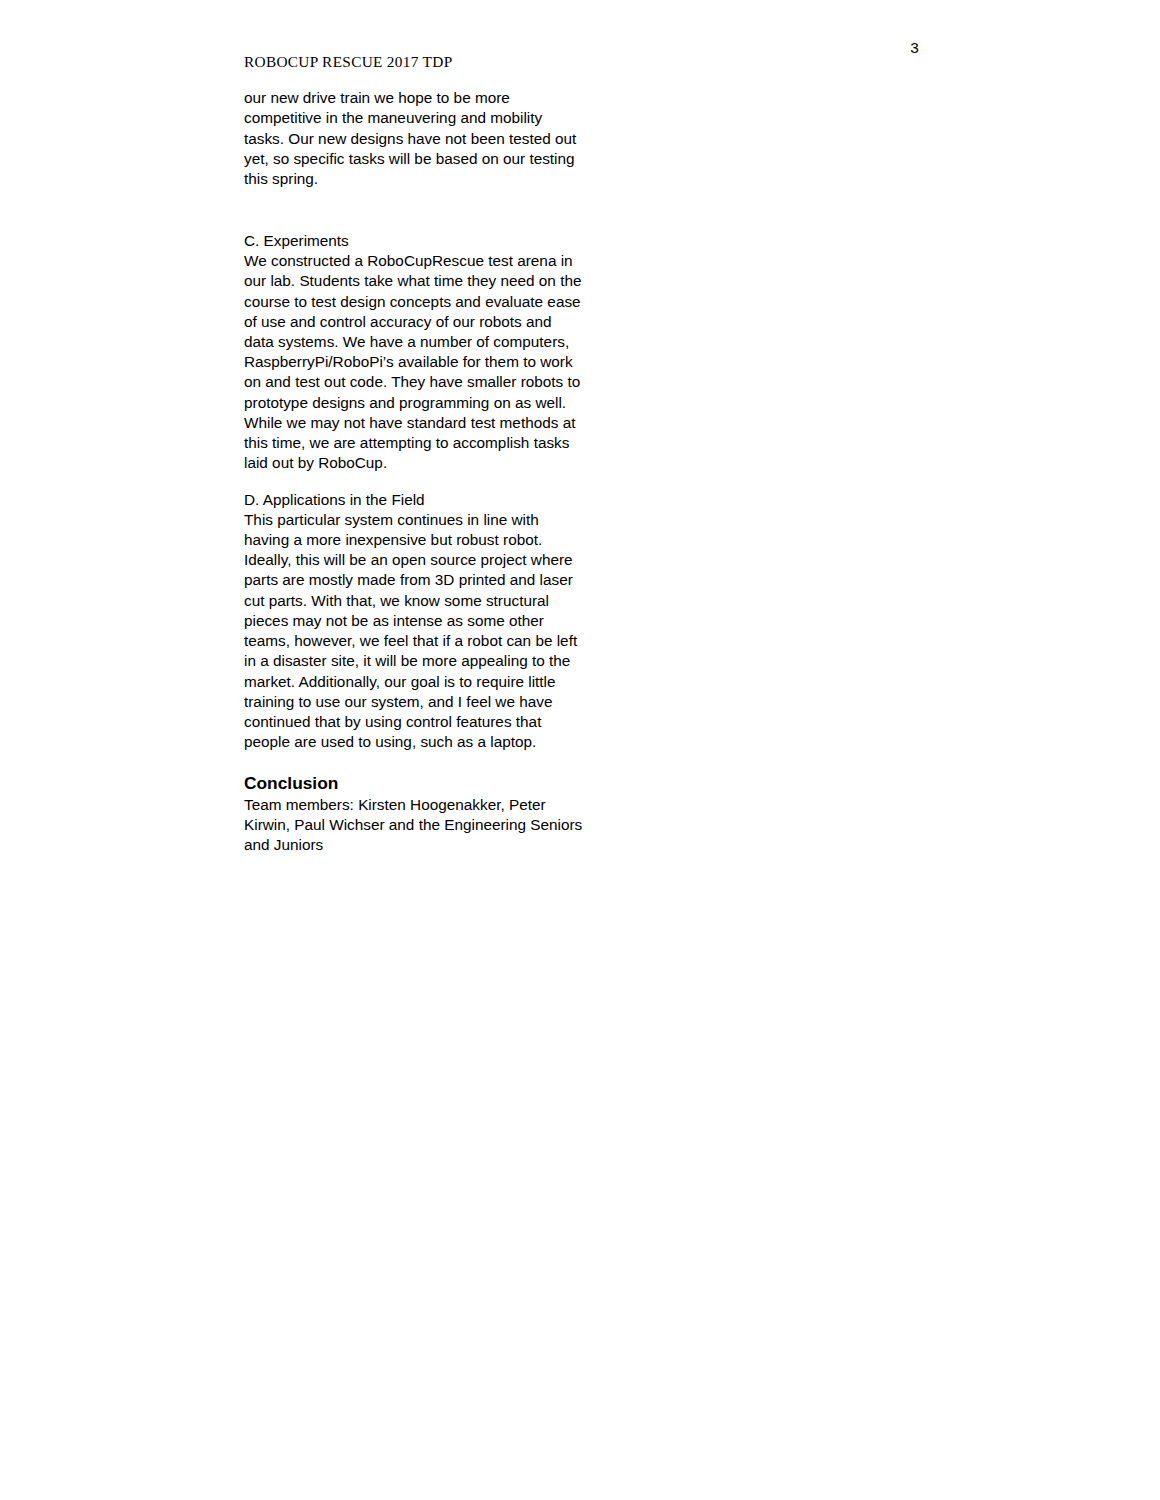3
ROBOCUP RESCUE 2017 TDP
our new drive train we hope to be more competitive in the maneuvering and mobility tasks. Our new designs have not been tested out yet, so specific tasks will be based on our testing this spring.
C. Experiments
We constructed a RoboCupRescue test arena in our lab. Students take what time they need on the course to test design concepts and evaluate ease of use and control accuracy of our robots and data systems. We have a number of computers, RaspberryPi/RoboPi’s available for them to work on and test out code. They have smaller robots to prototype designs and programming on as well. While we may not have standard test methods at this time, we are attempting to accomplish tasks laid out by RoboCup.
D. Applications in the Field
This particular system continues in line with having a more inexpensive but robust robot. Ideally, this will be an open source project where parts are mostly made from 3D printed and laser cut parts. With that, we know some structural pieces may not be as intense as some other teams, however, we feel that if a robot can be left in a disaster site, it will be more appealing to the market. Additionally, our goal is to require little training to use our system, and I feel we have continued that by using control features that people are used to using, such as a laptop.
Conclusion
Team members: Kirsten Hoogenakker, Peter Kirwin, Paul Wichser and the Engineering Seniors and Juniors